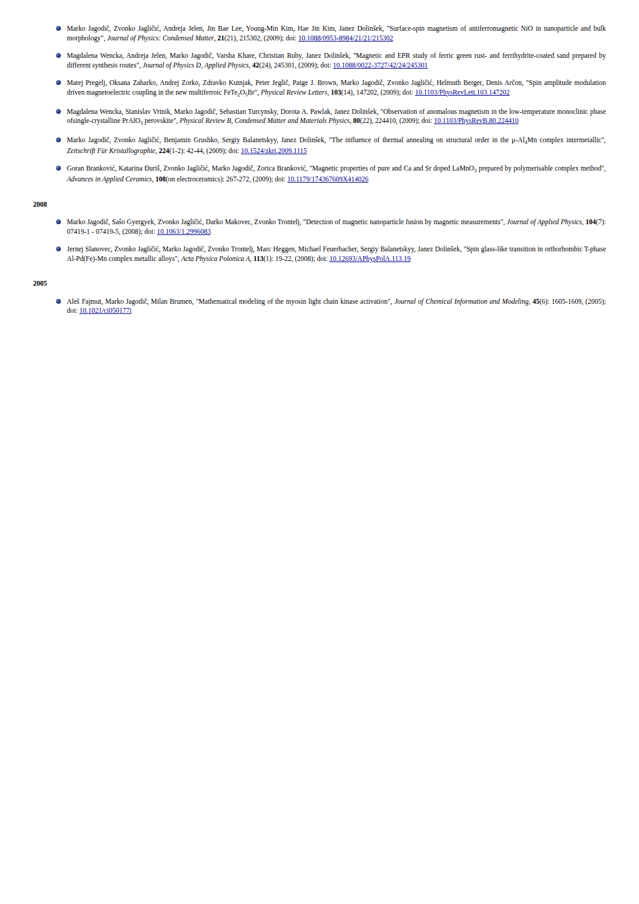Marko Jagodič, Zvonko Jagličić, Andreja Jelen, Jin Bae Lee, Young-Min Kim, Hae Jin Kim, Janez Dolinšek, "Surface-spin magnetism of antiferromagnetic NiO in nanoparticle and bulk morphology", Journal of Physics: Condensed Matter, 21(21), 215302, (2009); doi: 10.1088/0953-8984/21/21/215302
Magdalena Wencka, Andreja Jelen, Marko Jagodič, Varsha Khare, Christian Ruby, Janez Dolinšek, "Magnetic and EPR study of ferric green rust- and ferrihydrite-coated sand prepared by different synthesis routes", Journal of Physics D, Applied Physics, 42(24), 245301, (2009); doi: 10.1088/0022-3727/42/24/245301
Matej Pregelj, Oksana Zaharko, Andrej Zorko, Zdravko Kutnjak, Peter Jeglič, Paige J. Brown, Marko Jagodič, Zvonko Jagličić, Helmuth Berger, Denis Arčon, "Spin amplitude modulation driven magnetoelectric coupling in the new multiferroic FeTe2 O5 Br", Physical Review Letters, 103(14), 147202, (2009); doi: 10.1103/PhysRevLett.103.147202
Magdalena Wencka, Stanislav Vrtnik, Marko Jagodič, Sebastian Turcynsky, Dorota A. Pawlak, Janez Dolinšek, "Observation of anomalous magnetism in the low-temperature monoclinic phase ofsingle-crystalline PrAlO3 perovskite", Physical Review B, Condensed Matter and Materials Physics, 80(22), 224410, (2009); doi: 10.1103/PhysRevB.80.224410
Marko Jagodič, Zvonko Jagličić, Benjamin Grushko, Sergiy Balanetskyy, Janez Dolinšek, "The influence of thermal annealing on structural order in the μ-Al4 Mn complex intermetallic", Zeitschrift Für Kristallographie, 224(1-2): 42-44, (2009); doi: 10.1524/zkri.2009.1115
Goran Branković, Katarina Đuriš, Zvonko Jagličić, Marko Jagodič, Zorica Branković, "Magnetic properties of pure and Ca and Sr doped LaMnO3 prepared by polymerisable complex method", Advances in Applied Ceramics, 108(on electroceramics): 267-272, (2009); doi: 10.1179/174367609X414026
2008
Marko Jagodič, Sašo Gyergyek, Zvonko Jagličić, Darko Makovec, Zvonko Trontelj, "Detection of magnetic nanoparticle fusion by magnetic measurements", Journal of Applied Physics, 104(7): 07419-1 - 07419-5, (2008); doi: 10.1063/1.2996083
Jernej Slanovec, Zvonko Jagličić, Marko Jagodič, Zvonko Trontelj, Marc Heggen, Michael Feuerbacher, Sergiy Balanetskyy, Janez Dolinšek, "Spin glass-like transition in orthorhombic T-phase Al-Pd(Fe)-Mn complex metallic alloys", Acta Physica Polonica A, 113(1): 19-22, (2008); doi: 10.12693/APhysPolA.113.19
2005
Aleš Fajmut, Marko Jagodič, Milan Brumen, "Mathematical modeling of the myosin light chain kinase activation", Journal of Chemical Information and Modeling, 45(6): 1605-1609, (2005); doi: 10.1021/ci050177i